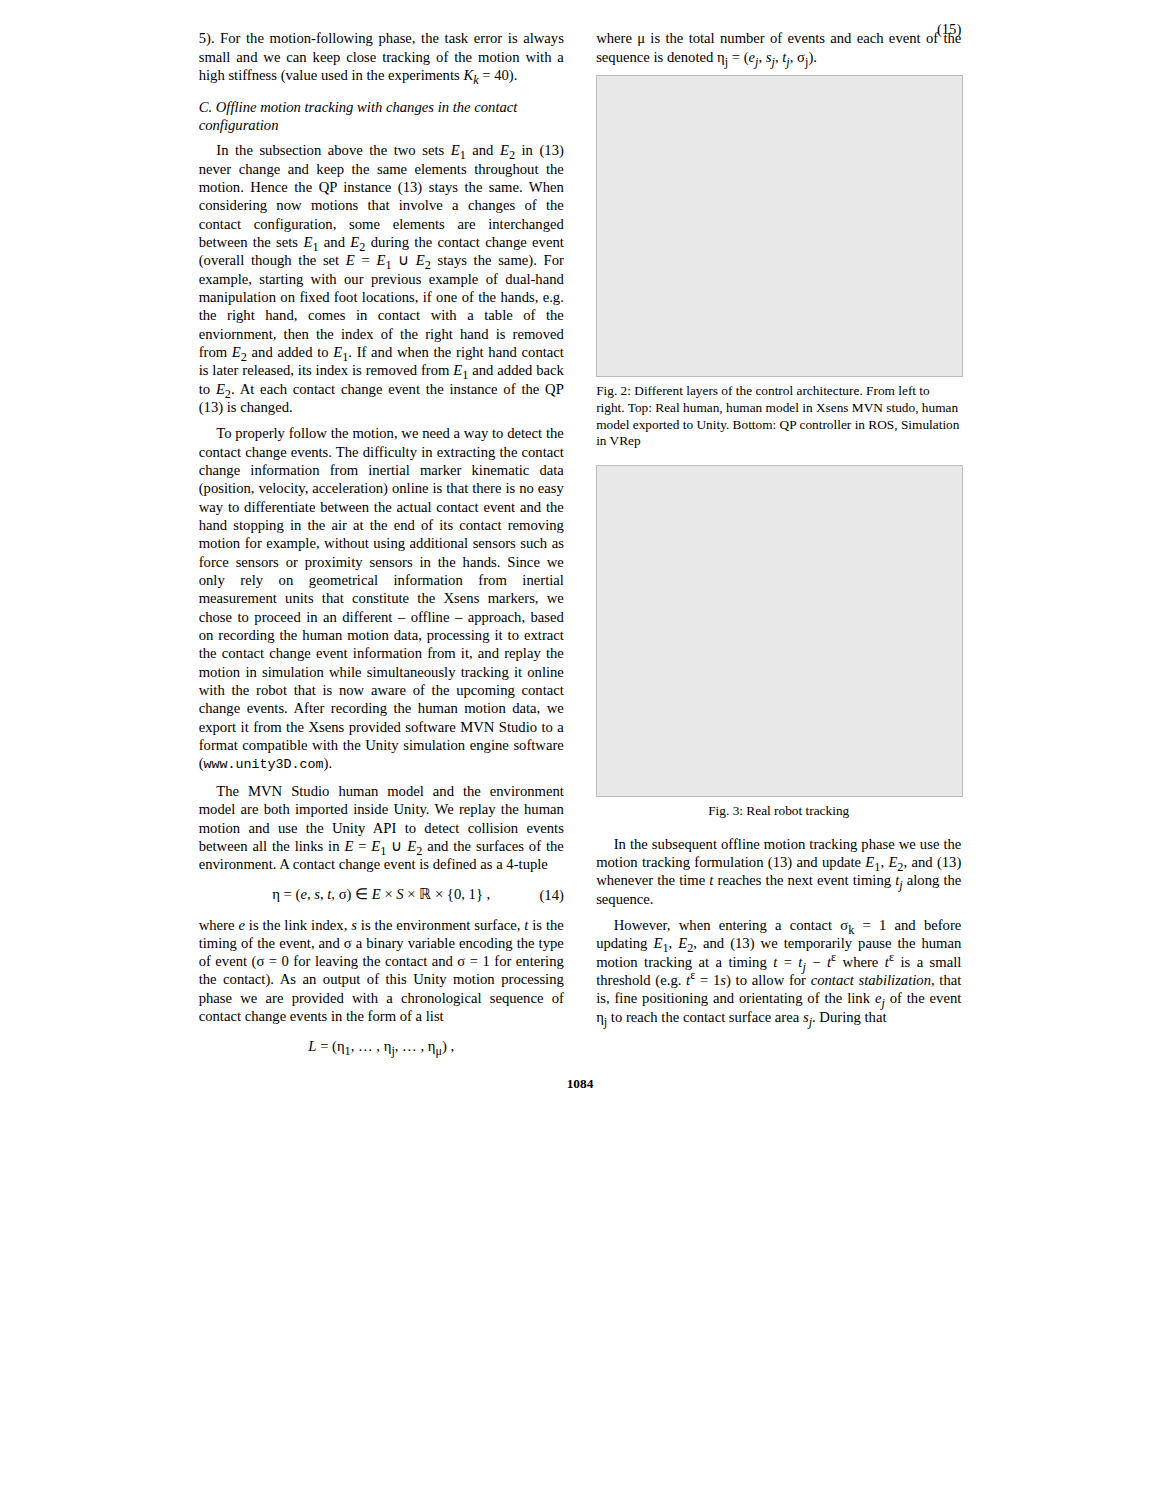5). For the motion-following phase, the task error is always small and we can keep close tracking of the motion with a high stiffness (value used in the experiments Kk = 40).
C. Offline motion tracking with changes in the contact configuration
In the subsection above the two sets E1 and E2 in (13) never change and keep the same elements throughout the motion. Hence the QP instance (13) stays the same. When considering now motions that involve a changes of the contact configuration, some elements are interchanged between the sets E1 and E2 during the contact change event (overall though the set E = E1 ∪ E2 stays the same). For example, starting with our previous example of dual-hand manipulation on fixed foot locations, if one of the hands, e.g. the right hand, comes in contact with a table of the enviornment, then the index of the right hand is removed from E2 and added to E1. If and when the right hand contact is later released, its index is removed from E1 and added back to E2. At each contact change event the instance of the QP (13) is changed.
To properly follow the motion, we need a way to detect the contact change events. The difficulty in extracting the contact change information from inertial marker kinematic data (position, velocity, acceleration) online is that there is no easy way to differentiate between the actual contact event and the hand stopping in the air at the end of its contact removing motion for example, without using additional sensors such as force sensors or proximity sensors in the hands. Since we only rely on geometrical information from inertial measurement units that constitute the Xsens markers, we chose to proceed in an different – offline – approach, based on recording the human motion data, processing it to extract the contact change event information from it, and replay the motion in simulation while simultaneously tracking it online with the robot that is now aware of the upcoming contact change events. After recording the human motion data, we export it from the Xsens provided software MVN Studio to a format compatible with the Unity simulation engine software (www.unity3D.com).
The MVN Studio human model and the environment model are both imported inside Unity. We replay the human motion and use the Unity API to detect collision events between all the links in E = E1 ∪ E2 and the surfaces of the environment. A contact change event is defined as a 4-tuple
η = (e, s, t, σ) ∈ E × S × ℝ × {0, 1} , (14)
where e is the link index, s is the environment surface, t is the timing of the event, and σ a binary variable encoding the type of event (σ = 0 for leaving the contact and σ = 1 for entering the contact). As an output of this Unity motion processing phase we are provided with a chronological sequence of contact change events in the form of a list
L = (η1, … , ηj, … , ημ) , (15)
where μ is the total number of events and each event of the sequence is denoted ηj = (ej, sj, tj, σj).
Fig. 2: Different layers of the control architecture. From left to right. Top: Real human, human model in Xsens MVN studo, human model exported to Unity. Bottom: QP controller in ROS, Simulation in VRep
Fig. 3: Real robot tracking
In the subsequent offline motion tracking phase we use the motion tracking formulation (13) and update E1, E2, and (13) whenever the time t reaches the next event timing tj along the sequence.
However, when entering a contact σk = 1 and before updating E1, E2, and (13) we temporarily pause the human motion tracking at a timing t = tj − tε where tε is a small threshold (e.g. tε = 1s) to allow for contact stabilization, that is, fine positioning and orientating of the link ej of the event ηj to reach the contact surface area sj. During that
1084